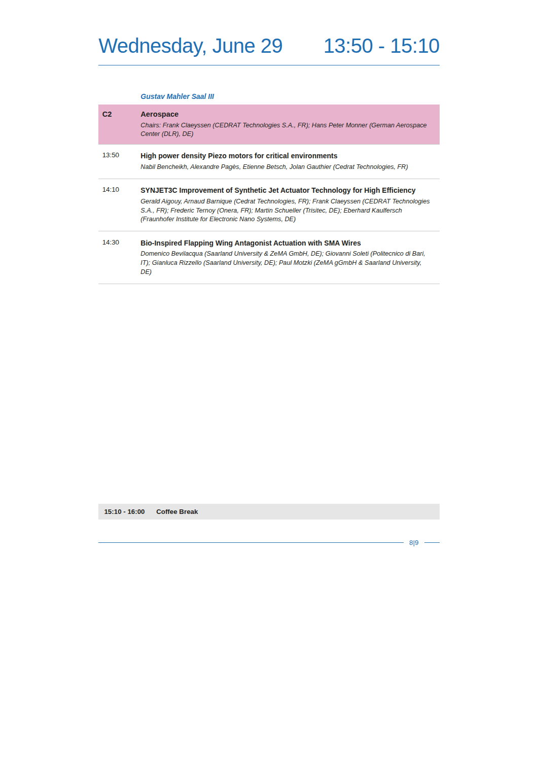Wednesday, June 29
13:50 - 15:10
Gustav Mahler Saal III
| C2 | Aerospace Chairs: Frank Claeyssen (CEDRAT Technologies S.A., FR); Hans Peter Monner (German Aerospace Center (DLR), DE) |
| 13:50 | High power density Piezo motors for critical environments Nabil Bencheikh, Alexandre Pagès, Etienne Betsch, Jolan Gauthier (Cedrat Technologies, FR) |
| 14:10 | SYNJET3C Improvement of Synthetic Jet Actuator Technology for High Efficiency Gerald Aigouy, Arnaud Barnique (Cedrat Technologies, FR); Frank Claeyssen (CEDRAT Technologies S.A., FR); Frederic Ternoy (Onera, FR); Martin Schueller (Trisitec, DE); Eberhard Kaulfersch (Fraunhofer Institute for Electronic Nano Systems, DE) |
| 14:30 | Bio-Inspired Flapping Wing Antagonist Actuation with SMA Wires Domenico Bevilacqua (Saarland University & ZeMA GmbH, DE); Giovanni Soleti (Politecnico di Bari, IT); Gianluca Rizzello (Saarland University, DE); Paul Motzki (ZeMA gGmbH & Saarland University, DE) |
15:10 - 16:00 Coffee Break
8|9